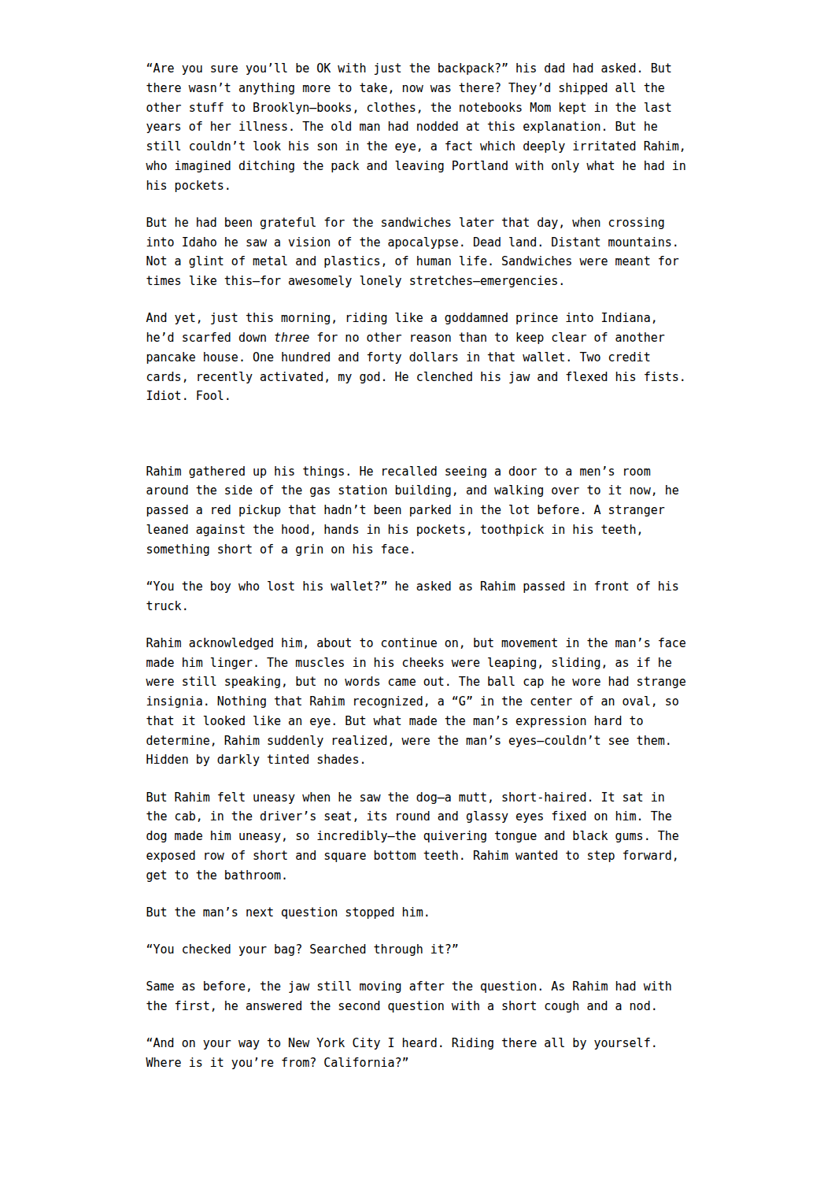“Are you sure you’ll be OK with just the backpack?” his dad had asked. But there wasn’t anything more to take, now was there? They’d shipped all the other stuff to Brooklyn—books, clothes, the notebooks Mom kept in the last years of her illness. The old man had nodded at this explanation. But he still couldn’t look his son in the eye, a fact which deeply irritated Rahim, who imagined ditching the pack and leaving Portland with only what he had in his pockets.
But he had been grateful for the sandwiches later that day, when crossing into Idaho he saw a vision of the apocalypse. Dead land. Distant mountains. Not a glint of metal and plastics, of human life. Sandwiches were meant for times like this—for awesomely lonely stretches—emergencies.
And yet, just this morning, riding like a goddamned prince into Indiana, he’d scarfed down three for no other reason than to keep clear of another pancake house. One hundred and forty dollars in that wallet. Two credit cards, recently activated, my god. He clenched his jaw and flexed his fists. Idiot. Fool.
Rahim gathered up his things. He recalled seeing a door to a men’s room around the side of the gas station building, and walking over to it now, he passed a red pickup that hadn’t been parked in the lot before. A stranger leaned against the hood, hands in his pockets, toothpick in his teeth, something short of a grin on his face.
“You the boy who lost his wallet?” he asked as Rahim passed in front of his truck.
Rahim acknowledged him, about to continue on, but movement in the man’s face made him linger. The muscles in his cheeks were leaping, sliding, as if he were still speaking, but no words came out. The ball cap he wore had strange insignia. Nothing that Rahim recognized, a “G” in the center of an oval, so that it looked like an eye. But what made the man’s expression hard to determine, Rahim suddenly realized, were the man’s eyes—couldn’t see them. Hidden by darkly tinted shades.
But Rahim felt uneasy when he saw the dog—a mutt, short-haired. It sat in the cab, in the driver’s seat, its round and glassy eyes fixed on him. The dog made him uneasy, so incredibly—the quivering tongue and black gums. The exposed row of short and square bottom teeth. Rahim wanted to step forward, get to the bathroom.
But the man’s next question stopped him.
“You checked your bag? Searched through it?”
Same as before, the jaw still moving after the question. As Rahim had with the first, he answered the second question with a short cough and a nod.
“And on your way to New York City I heard. Riding there all by yourself. Where is it you’re from? California?”